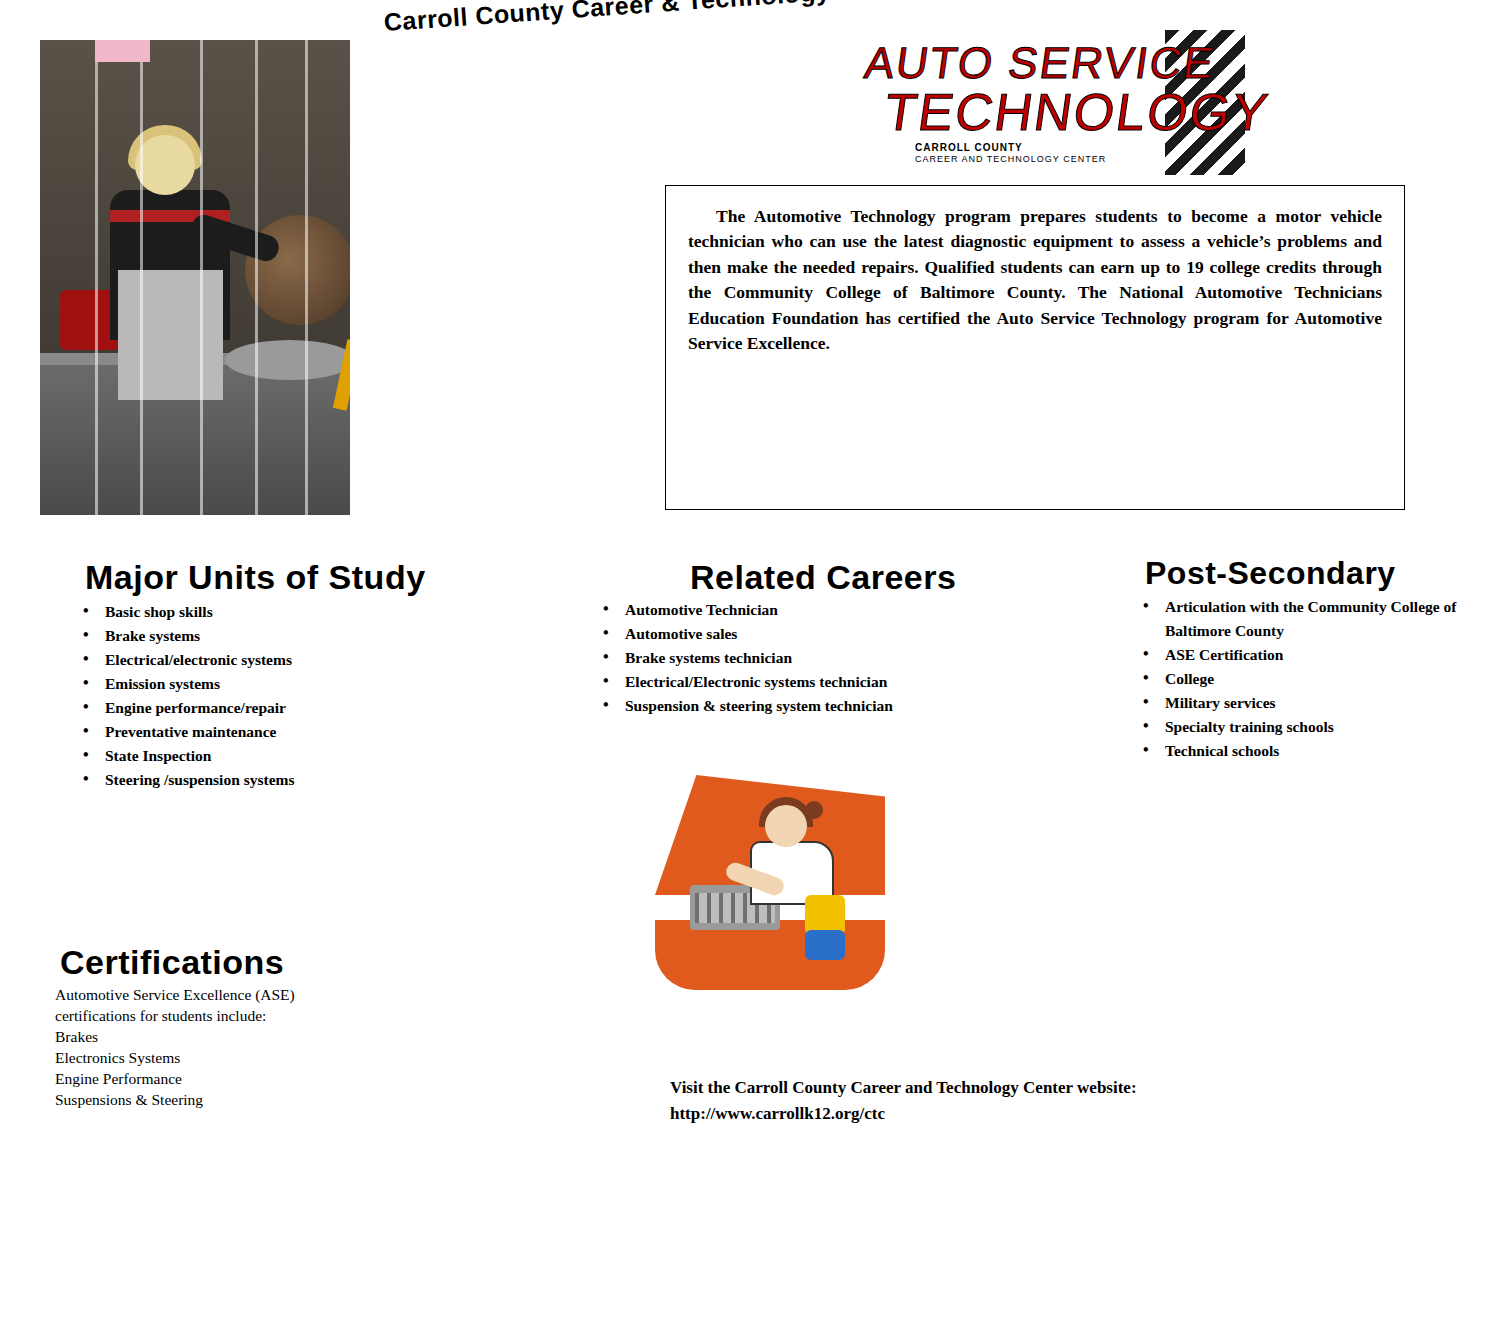Carroll County Career & Technology Center
AUTO SERVICE
TECHNOLOGY
CARROLL COUNTY
CAREER AND TECHNOLOGY CENTER
The Automotive Technology program prepares students to become a motor vehicle technician who can use the latest diagnostic equipment to assess a vehicle’s problems and then make the needed repairs. Qualified students can earn up to 19 college credits through the Community College of Baltimore County. The National Automotive Technicians Education Foundation has certified the Auto Service Technology program for Automotive Service Excellence.
Major Units of Study
Basic shop skills
Brake systems
Electrical/electronic systems
Emission systems
Engine performance/repair
Preventative maintenance
State Inspection
Steering /suspension systems
Related Careers
Automotive Technician
Automotive sales
Brake systems technician
Electrical/Electronic systems technician
Suspension & steering system technician
Post-Secondary
Articulation with the Community College of Baltimore County
ASE Certification
College
Military services
Specialty training schools
Technical schools
Certifications
Automotive Service Excellence (ASE)
certifications for students include:
Brakes
Electronics Systems
Engine Performance
Suspensions & Steering
Visit the Carroll County Career and Technology Center website:
http://www.carrollk12.org/ctc